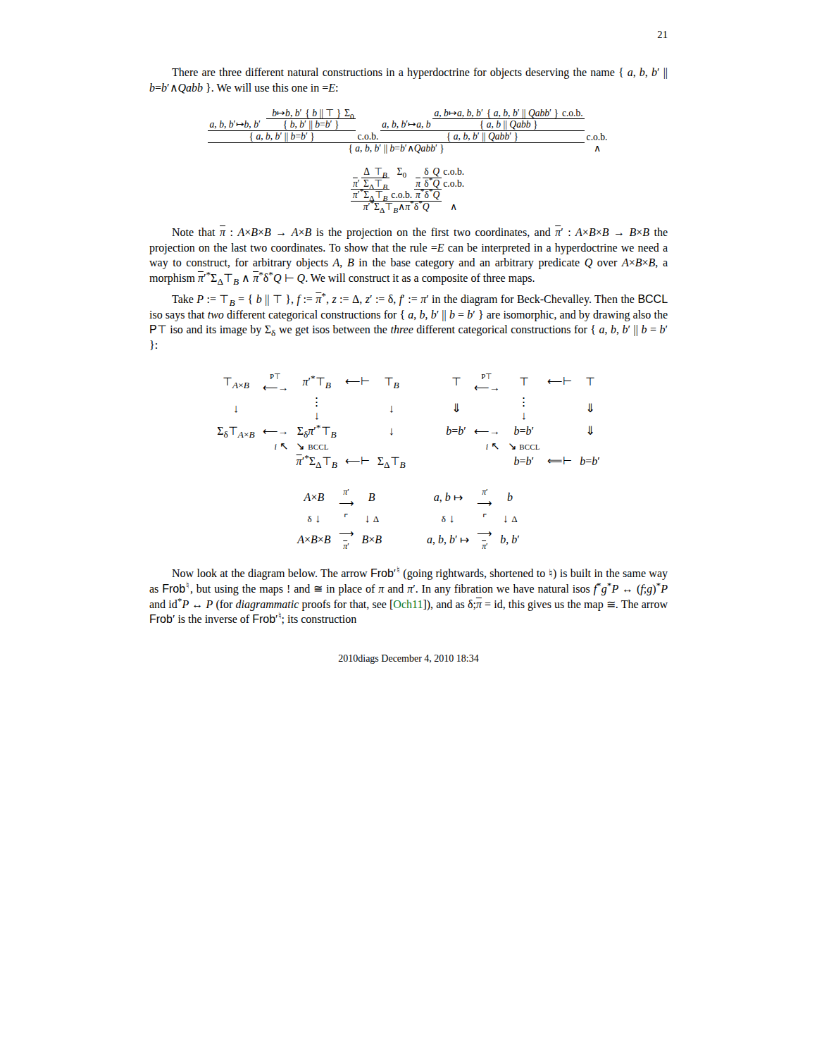21
There are three different natural constructions in a hyperdoctrine for objects deserving the name { a, b, b′ || b=b′∧Qabb }. We will use this one in =E:
| | | | b ↦ b , b ′ | { b // ⊤ } | Σ 0 | | | a , b ↦ a , b , b ′ | { a , b , b ′ // Qabb ′ } | c.o.b. |
| a , b , b ′↦ b , b ′ | | { b , b ′ // b = b ′ } | | a , b , b ′↦ a , b | { a , b // Qabb } |
| { a , b , b ′ // b = b ′ } | c.o.b. | { a , b , b ′ // Qabb ′ } | c.o.b. |
| { a , b , b ′ // b = b ′∧ Qabb ′ } | ∧ |
| | Δ | ⊤ B | Σ 0 | | δ | Q | c.o.b. |
| π ′ | Σ Δ ⊤ B | | π | δ * Q | c.o.b. |
| π ′ * Σ Δ ⊤ B | c.o.b. | π * δ * Q | |
| π ′ * Σ Δ ⊤ B ∧ π * δ * Q | ∧ |
Note that π : A×B×B → A×B is the projection on the first two coordinates, and π′ : A×B×B → B×B the projection on the last two coordinates. To show that the rule =E can be interpreted in a hyperdoctrine we need a way to construct, for arbitrary objects A, B in the base category and an arbitrary predicate Q over A×B×B, a morphism π′*ΣΔ⊤B ∧ π*δ*Q ⊢ Q. We will construct it as a composite of three maps.
Take P := ⊤B = { b || ⊤ }, f := π*, z := Δ, z′ := δ, f′ := π′ in the diagram for Beck-Chevalley. Then the BCCL iso says that two different categorical constructions for { a, b, b′ || b = b′ } are isomorphic, and by drawing also the P⊤ iso and its image by Σδ we get isos between the three different categorical constructions for { a, b, b′ || b = b′ }:
| ⊤ A × B | P⊤ ⟵→ | π ′ * ⊤ B | ⟵⊢ | ⊤ B | | ⊤ | P⊤ ⟵→ | ⊤ | ⟵⊢ | ⊤ |
| ↓ | | ⋮ ↓ | | ↓ | | ⇓ | | ⋮ ↓ | | ⇓ |
| Σ δ ⊤ A × B | ⟵→ | Σ δ π ′ * ⊤ B | | ↓ | | b = b ′ | ⟵→ | b = b ′ | | ⇓ |
| | i ↖ | ↘ BCCL | | | | | i ↖ | ↘ BCCL | | |
| | | π ′ * Σ Δ ⊤ B | ⟵⊢ | Σ Δ ⊤ B | | | | b = b ′ | ⟸⊢ | b = b ′ |
| A × B | π ′ ⟶ | B | | a , b ↦ | π ′ ⟶ | b |
| δ ↓ | ⌜ | ↓ Δ | | δ ↓ | ⌜ | ↓ Δ |
| A × B × B | ⟶ π ′ | B × B | | a , b , b ′ ↦ | ⟶ π ′ | b , b ′ |
Now look at the diagram below. The arrow Frob′♮ (going rightwards, shortened to ♮) is built in the same way as Frob♮, but using the maps ! and ≅ in place of π and π′. In any fibration we have natural isos f*g*P ↔ (f;g)*P and id*P ↔ P (for diagrammatic proofs for that, see [Och11]), and as δ;π = id, this gives us the map ≅. The arrow Frob′ is the inverse of Frob′♮; its construction
2010diags December 4, 2010 18:34